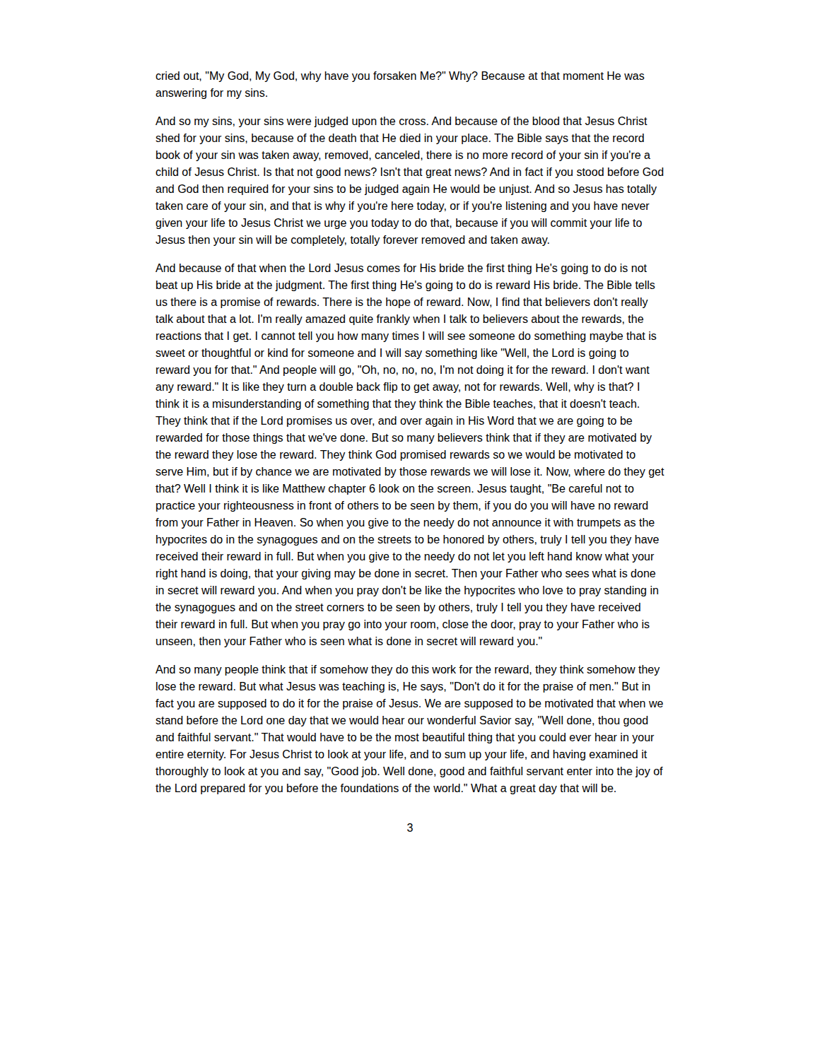cried out, "My God, My God, why have you forsaken Me?" Why? Because at that moment He was answering for my sins.
And so my sins, your sins were judged upon the cross. And because of the blood that Jesus Christ shed for your sins, because of the death that He died in your place. The Bible says that the record book of your sin was taken away, removed, canceled, there is no more record of your sin if you're a child of Jesus Christ. Is that not good news? Isn't that great news? And in fact if you stood before God and God then required for your sins to be judged again He would be unjust. And so Jesus has totally taken care of your sin, and that is why if you're here today, or if you're listening and you have never given your life to Jesus Christ we urge you today to do that, because if you will commit your life to Jesus then your sin will be completely, totally forever removed and taken away.
And because of that when the Lord Jesus comes for His bride the first thing He's going to do is not beat up His bride at the judgment. The first thing He's going to do is reward His bride. The Bible tells us there is a promise of rewards. There is the hope of reward. Now, I find that believers don't really talk about that a lot. I'm really amazed quite frankly when I talk to believers about the rewards, the reactions that I get. I cannot tell you how many times I will see someone do something maybe that is sweet or thoughtful or kind for someone and I will say something like "Well, the Lord is going to reward you for that." And people will go, "Oh, no, no, no, I'm not doing it for the reward. I don't want any reward." It is like they turn a double back flip to get away, not for rewards. Well, why is that? I think it is a misunderstanding of something that they think the Bible teaches, that it doesn't teach. They think that if the Lord promises us over, and over again in His Word that we are going to be rewarded for those things that we've done. But so many believers think that if they are motivated by the reward they lose the reward. They think God promised rewards so we would be motivated to serve Him, but if by chance we are motivated by those rewards we will lose it. Now, where do they get that? Well I think it is like Matthew chapter 6 look on the screen. Jesus taught, "Be careful not to practice your righteousness in front of others to be seen by them, if you do you will have no reward from your Father in Heaven. So when you give to the needy do not announce it with trumpets as the hypocrites do in the synagogues and on the streets to be honored by others, truly I tell you they have received their reward in full. But when you give to the needy do not let you left hand know what your right hand is doing, that your giving may be done in secret. Then your Father who sees what is done in secret will reward you. And when you pray don't be like the hypocrites who love to pray standing in the synagogues and on the street corners to be seen by others, truly I tell you they have received their reward in full. But when you pray go into your room, close the door, pray to your Father who is unseen, then your Father who is seen what is done in secret will reward you."
And so many people think that if somehow they do this work for the reward, they think somehow they lose the reward. But what Jesus was teaching is, He says, "Don't do it for the praise of men." But in fact you are supposed to do it for the praise of Jesus. We are supposed to be motivated that when we stand before the Lord one day that we would hear our wonderful Savior say, "Well done, thou good and faithful servant." That would have to be the most beautiful thing that you could ever hear in your entire eternity. For Jesus Christ to look at your life, and to sum up your life, and having examined it thoroughly to look at you and say, "Good job. Well done, good and faithful servant enter into the joy of the Lord prepared for you before the foundations of the world." What a great day that will be.
3